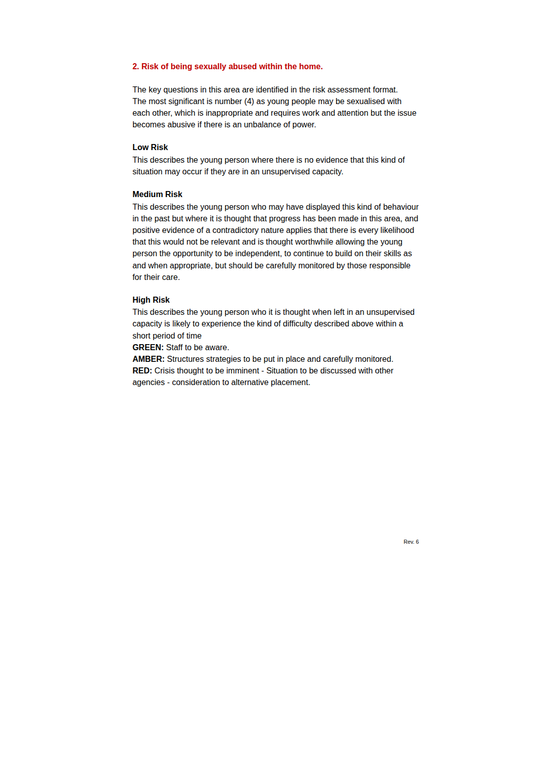2. Risk of being sexually abused within the home.
The key questions in this area are identified in the risk assessment format.
The most significant is number (4) as young people may be sexualised with each other, which is inappropriate and requires work and attention but the issue becomes abusive if there is an unbalance of power.
Low Risk
This describes the young person where there is no evidence that this kind of situation may occur if they are in an unsupervised capacity.
Medium Risk
This describes the young person who may have displayed this kind of behaviour in the past but where it is thought that progress has been made in this area, and positive evidence of a contradictory nature applies that there is every likelihood that this would not be relevant and is thought worthwhile allowing the young person the opportunity to be independent, to continue to build on their skills as and when appropriate, but should be carefully monitored by those responsible for their care.
High Risk
This describes the young person who it is thought when left in an unsupervised capacity is likely to experience the kind of difficulty described above within a short period of time
GREEN: Staff to be aware.
AMBER: Structures strategies to be put in place and carefully monitored.
RED: Crisis thought to be imminent - Situation to be discussed with other agencies - consideration to alternative placement.
Rev. 6